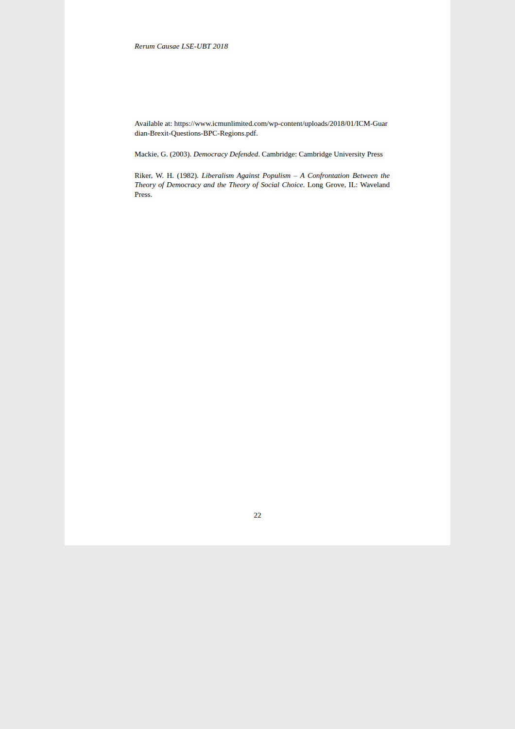Rerum Causae LSE-UBT 2018
Available at: https://www.icmunlimited.com/wp-content/uploads/2018/01/ICM-Guardian-Brexit-Questions-BPC-Regions.pdf.
Mackie, G. (2003). Democracy Defended. Cambridge: Cambridge University Press
Riker, W. H. (1982). Liberalism Against Populism – A Confrontation Between the Theory of Democracy and the Theory of Social Choice. Long Grove, IL: Waveland Press.
22